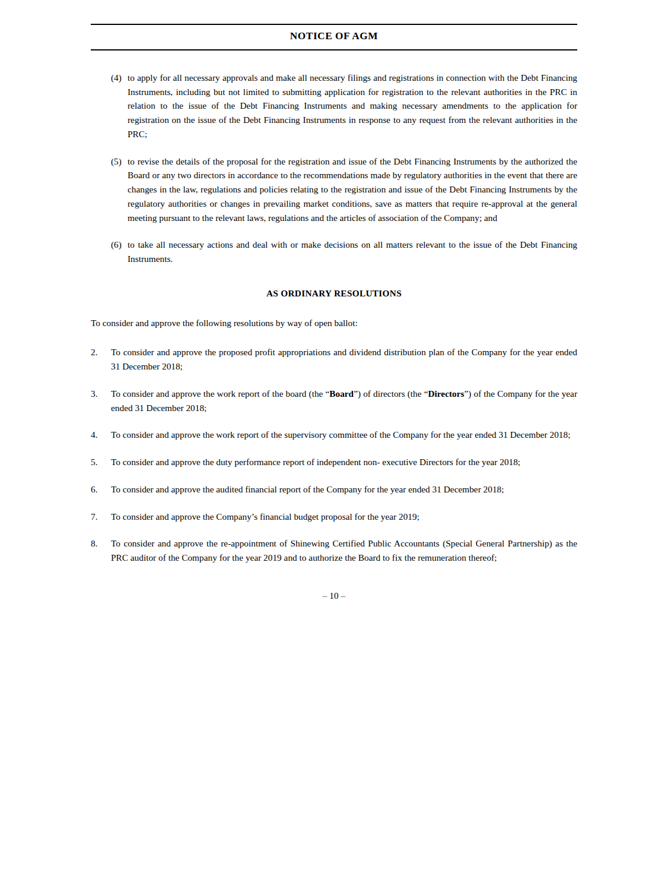NOTICE OF AGM
(4)
to apply for all necessary approvals and make all necessary filings and registrations in connection with the Debt Financing Instruments, including but not limited to submitting application for registration to the relevant authorities in the PRC in relation to the issue of the Debt Financing Instruments and making necessary amendments to the application for registration on the issue of the Debt Financing Instruments in response to any request from the relevant authorities in the PRC;
(5)
to revise the details of the proposal for the registration and issue of the Debt Financing Instruments by the authorized the Board or any two directors in accordance to the recommendations made by regulatory authorities in the event that there are changes in the law, regulations and policies relating to the registration and issue of the Debt Financing Instruments by the regulatory authorities or changes in prevailing market conditions, save as matters that require re-approval at the general meeting pursuant to the relevant laws, regulations and the articles of association of the Company; and
(6)
to take all necessary actions and deal with or make decisions on all matters relevant to the issue of the Debt Financing Instruments.
AS ORDINARY RESOLUTIONS
To consider and approve the following resolutions by way of open ballot:
2.
To consider and approve the proposed profit appropriations and dividend distribution plan of the Company for the year ended 31 December 2018;
3.
To consider and approve the work report of the board (the “Board”) of directors (the “Directors”) of the Company for the year ended 31 December 2018;
4.
To consider and approve the work report of the supervisory committee of the Company for the year ended 31 December 2018;
5.
To consider and approve the duty performance report of independent non- executive Directors for the year 2018;
6.
To consider and approve the audited financial report of the Company for the year ended 31 December 2018;
7.
To consider and approve the Company’s financial budget proposal for the year 2019;
8.
To consider and approve the re-appointment of Shinewing Certified Public Accountants (Special General Partnership) as the PRC auditor of the Company for the year 2019 and to authorize the Board to fix the remuneration thereof;
– 10 –